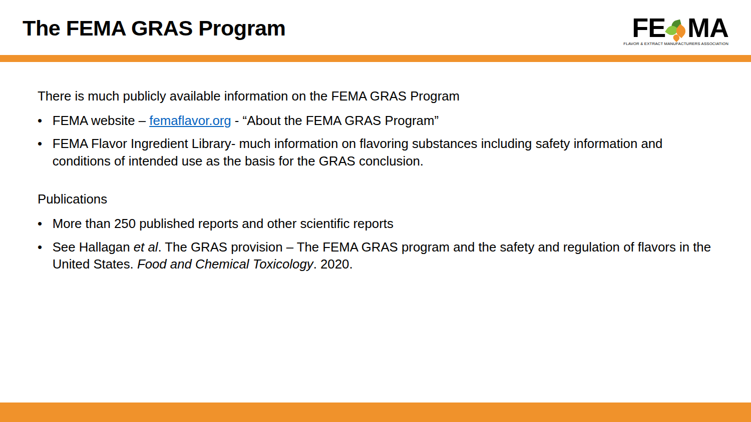The FEMA GRAS Program
FE
MA
FLAVOR & EXTRACT MANUFACTURERS ASSOCIATION
There is much publicly available information on the FEMA GRAS Program
FEMA website – femaflavor.org - “About the FEMA GRAS Program”
FEMA Flavor Ingredient Library- much information on flavoring substances including safety information and conditions of intended use as the basis for the GRAS conclusion.
Publications
More than 250 published reports and other scientific reports
See Hallagan et al. The GRAS provision – The FEMA GRAS program and the safety and regulation of flavors in the United States. Food and Chemical Toxicology. 2020.